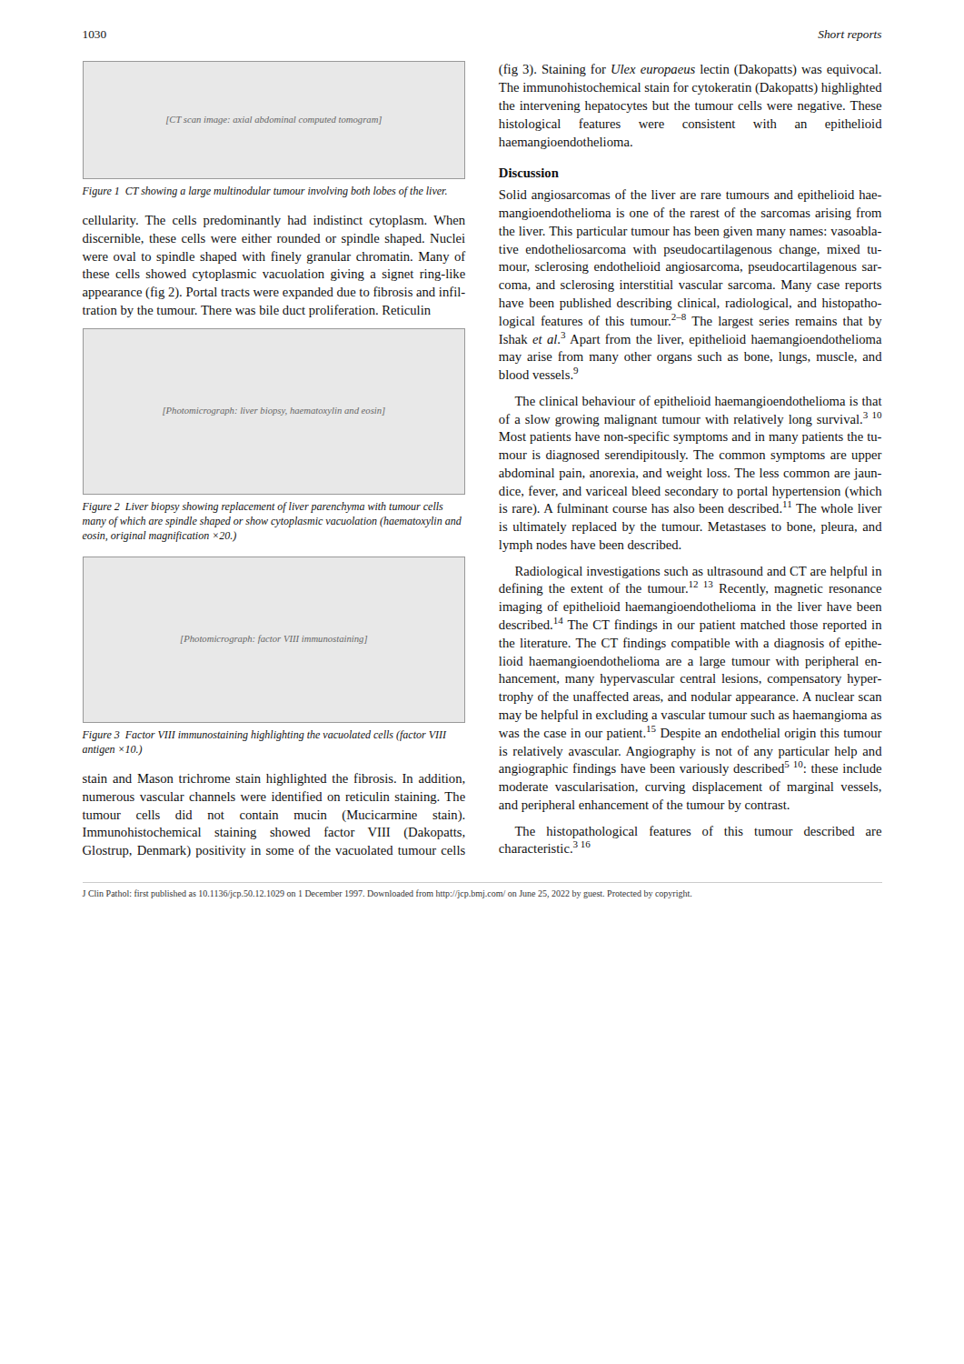1030 Short reports
[CT scan image: axial abdominal computed tomogram]
Figure 1 CT showing a large multinodular tumour involving both lobes of the liver.
cellularity. The cells predominantly had indistinct cytoplasm. When discernible, these cells were either rounded or spindle shaped. Nuclei were oval to spindle shaped with finely granular chromatin. Many of these cells showed cytoplasmic vacuolation giving a signet ring-like appearance (fig 2). Portal tracts were expanded due to fibrosis and infiltration by the tumour. There was bile duct proliferation. Reticulin
[Photomicrograph: liver biopsy, haematoxylin and eosin]
Figure 2 Liver biopsy showing replacement of liver parenchyma with tumour cells many of which are spindle shaped or show cytoplasmic vacuolation (haematoxylin and eosin, original magnification ×20.)
[Photomicrograph: factor VIII immunostaining]
Figure 3 Factor VIII immunostaining highlighting the vacuolated cells (factor VIII antigen ×10.)
stain and Mason trichrome stain highlighted the fibrosis. In addition, numerous vascular channels were identified on reticulin staining. The tumour cells did not contain mucin (Mucicarmine stain). Immunohistochemical staining showed factor VIII (Dakopatts, Glostrup, Denmark) positivity in some of the vacuolated tumour cells (fig 3). Staining for Ulex europaeus lectin (Dakopatts) was equivocal. The immunohistochemical stain for cytokeratin (Dakopatts) highlighted the intervening hepatocytes but the tumour cells were negative. These histological features were consistent with an epithelioid haemangioendothelioma.
Discussion
Solid angiosarcomas of the liver are rare tumours and epithelioid haemangioendothelioma is one of the rarest of the sarcomas arising from the liver. This particular tumour has been given many names: vasoablative endotheliosarcoma with pseudocartilagenous change, mixed tumour, sclerosing endothelioid angiosarcoma, pseudocartilagenous sarcoma, and sclerosing interstitial vascular sarcoma. Many case reports have been published describing clinical, radiological, and histopathological features of this tumour.2–8 The largest series remains that by Ishak et al.3 Apart from the liver, epithelioid haemangioendothelioma may arise from many other organs such as bone, lungs, muscle, and blood vessels.9
The clinical behaviour of epithelioid haemangioendothelioma is that of a slow growing malignant tumour with relatively long survival.3 10 Most patients have non-specific symptoms and in many patients the tumour is diagnosed serendipitously. The common symptoms are upper abdominal pain, anorexia, and weight loss. The less common are jaundice, fever, and variceal bleed secondary to portal hypertension (which is rare). A fulminant course has also been described.11 The whole liver is ultimately replaced by the tumour. Metastases to bone, pleura, and lymph nodes have been described.
Radiological investigations such as ultrasound and CT are helpful in defining the extent of the tumour.12 13 Recently, magnetic resonance imaging of epithelioid haemangioendothelioma in the liver have been described.14 The CT findings in our patient matched those reported in the literature. The CT findings compatible with a diagnosis of epithelioid haemangioendothelioma are a large tumour with peripheral enhancement, many hypervascular central lesions, compensatory hypertrophy of the unaffected areas, and nodular appearance. A nuclear scan may be helpful in excluding a vascular tumour such as haemangioma as was the case in our patient.15 Despite an endothelial origin this tumour is relatively avascular. Angiography is not of any particular help and angiographic findings have been variously described5 10: these include moderate vascularisation, curving displacement of marginal vessels, and peripheral enhancement of the tumour by contrast.
The histopathological features of this tumour described are characteristic.3 16
J Clin Pathol: first published as 10.1136/jcp.50.12.1029 on 1 December 1997. Downloaded from http://jcp.bmj.com/ on June 25, 2022 by guest. Protected by copyright.